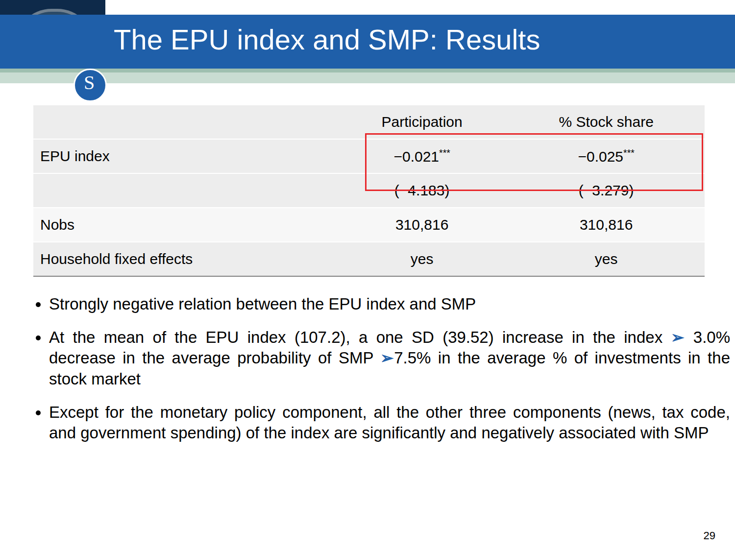The EPU index and SMP: Results
S
| | Participation | % Stock share |
| EPU index | −0.021 *** | −0.025 *** |
| | (−4.183) | (−3.279) |
| Nobs | 310,816 | 310,816 |
| Household fixed effects | yes | yes |
Strongly negative relation between the EPU index and SMP
At the mean of the EPU index (107.2), a one SD (39.52) increase in the index ➢ 3.0% decrease in the average probability of SMP ➢7.5% in the average % of investments in the stock market
Except for the monetary policy component, all the other three components (news, tax code, and government spending) of the index are significantly and negatively associated with SMP
29